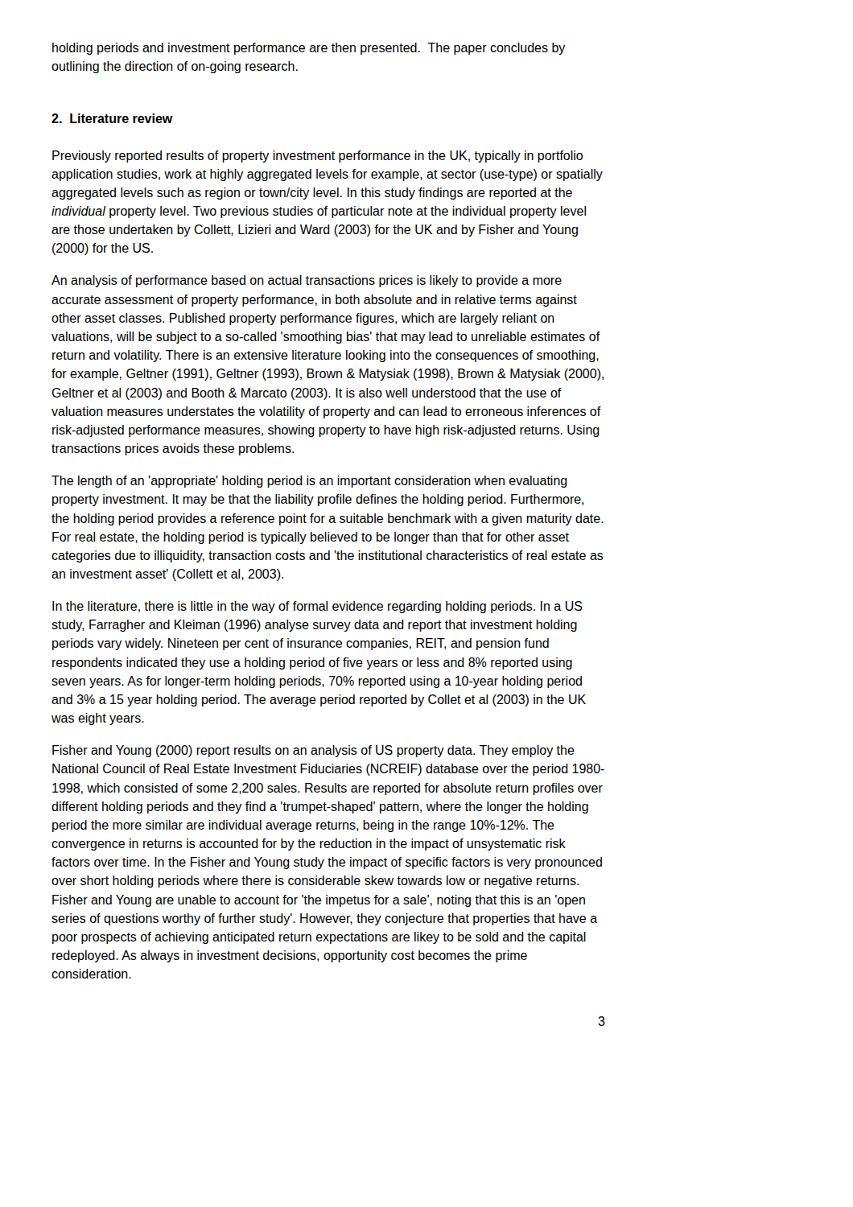holding periods and investment performance are then presented. The paper concludes by outlining the direction of on-going research.
2. Literature review
Previously reported results of property investment performance in the UK, typically in portfolio application studies, work at highly aggregated levels for example, at sector (use-type) or spatially aggregated levels such as region or town/city level. In this study findings are reported at the individual property level. Two previous studies of particular note at the individual property level are those undertaken by Collett, Lizieri and Ward (2003) for the UK and by Fisher and Young (2000) for the US.
An analysis of performance based on actual transactions prices is likely to provide a more accurate assessment of property performance, in both absolute and in relative terms against other asset classes. Published property performance figures, which are largely reliant on valuations, will be subject to a so-called 'smoothing bias' that may lead to unreliable estimates of return and volatility. There is an extensive literature looking into the consequences of smoothing, for example, Geltner (1991), Geltner (1993), Brown & Matysiak (1998), Brown & Matysiak (2000), Geltner et al (2003) and Booth & Marcato (2003). It is also well understood that the use of valuation measures understates the volatility of property and can lead to erroneous inferences of risk-adjusted performance measures, showing property to have high risk-adjusted returns. Using transactions prices avoids these problems.
The length of an 'appropriate' holding period is an important consideration when evaluating property investment. It may be that the liability profile defines the holding period. Furthermore, the holding period provides a reference point for a suitable benchmark with a given maturity date. For real estate, the holding period is typically believed to be longer than that for other asset categories due to illiquidity, transaction costs and 'the institutional characteristics of real estate as an investment asset' (Collett et al, 2003).
In the literature, there is little in the way of formal evidence regarding holding periods. In a US study, Farragher and Kleiman (1996) analyse survey data and report that investment holding periods vary widely. Nineteen per cent of insurance companies, REIT, and pension fund respondents indicated they use a holding period of five years or less and 8% reported using seven years. As for longer-term holding periods, 70% reported using a 10-year holding period and 3% a 15 year holding period. The average period reported by Collet et al (2003) in the UK was eight years.
Fisher and Young (2000) report results on an analysis of US property data. They employ the National Council of Real Estate Investment Fiduciaries (NCREIF) database over the period 1980-1998, which consisted of some 2,200 sales. Results are reported for absolute return profiles over different holding periods and they find a 'trumpet-shaped' pattern, where the longer the holding period the more similar are individual average returns, being in the range 10%-12%. The convergence in returns is accounted for by the reduction in the impact of unsystematic risk factors over time. In the Fisher and Young study the impact of specific factors is very pronounced over short holding periods where there is considerable skew towards low or negative returns. Fisher and Young are unable to account for 'the impetus for a sale', noting that this is an 'open series of questions worthy of further study'. However, they conjecture that properties that have a poor prospects of achieving anticipated return expectations are likey to be sold and the capital redeployed. As always in investment decisions, opportunity cost becomes the prime consideration.
3